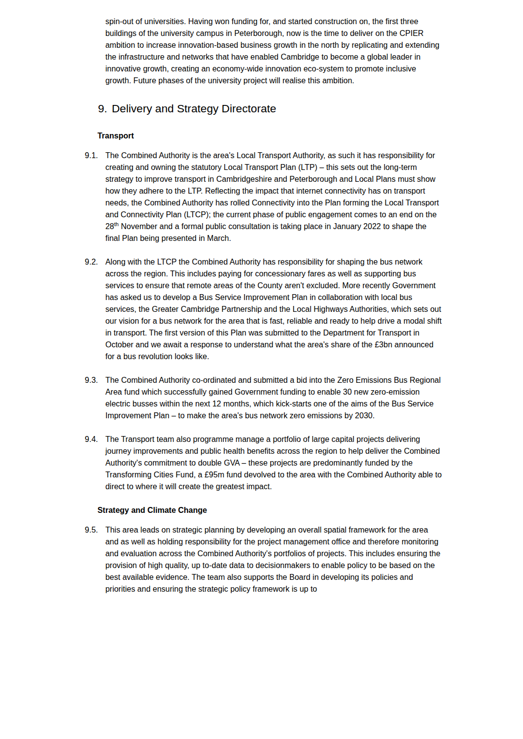spin-out of universities. Having won funding for, and started construction on, the first three buildings of the university campus in Peterborough, now is the time to deliver on the CPIER ambition to increase innovation-based business growth in the north by replicating and extending the infrastructure and networks that have enabled Cambridge to become a global leader in innovative growth, creating an economy-wide innovation eco-system to promote inclusive growth. Future phases of the university project will realise this ambition.
9. Delivery and Strategy Directorate
Transport
9.1.
The Combined Authority is the area's Local Transport Authority, as such it has responsibility for creating and owning the statutory Local Transport Plan (LTP) – this sets out the long-term strategy to improve transport in Cambridgeshire and Peterborough and Local Plans must show how they adhere to the LTP. Reflecting the impact that internet connectivity has on transport needs, the Combined Authority has rolled Connectivity into the Plan forming the Local Transport and Connectivity Plan (LTCP); the current phase of public engagement comes to an end on the 28th November and a formal public consultation is taking place in January 2022 to shape the final Plan being presented in March.
9.2.
Along with the LTCP the Combined Authority has responsibility for shaping the bus network across the region. This includes paying for concessionary fares as well as supporting bus services to ensure that remote areas of the County aren't excluded. More recently Government has asked us to develop a Bus Service Improvement Plan in collaboration with local bus services, the Greater Cambridge Partnership and the Local Highways Authorities, which sets out our vision for a bus network for the area that is fast, reliable and ready to help drive a modal shift in transport. The first version of this Plan was submitted to the Department for Transport in October and we await a response to understand what the area's share of the £3bn announced for a bus revolution looks like.
9.3.
The Combined Authority co-ordinated and submitted a bid into the Zero Emissions Bus Regional Area fund which successfully gained Government funding to enable 30 new zero-emission electric busses within the next 12 months, which kick-starts one of the aims of the Bus Service Improvement Plan – to make the area's bus network zero emissions by 2030.
9.4.
The Transport team also programme manage a portfolio of large capital projects delivering journey improvements and public health benefits across the region to help deliver the Combined Authority's commitment to double GVA – these projects are predominantly funded by the Transforming Cities Fund, a £95m fund devolved to the area with the Combined Authority able to direct to where it will create the greatest impact.
Strategy and Climate Change
9.5.
This area leads on strategic planning by developing an overall spatial framework for the area and as well as holding responsibility for the project management office and therefore monitoring and evaluation across the Combined Authority's portfolios of projects. This includes ensuring the provision of high quality, up to-date data to decisionmakers to enable policy to be based on the best available evidence. The team also supports the Board in developing its policies and priorities and ensuring the strategic policy framework is up to